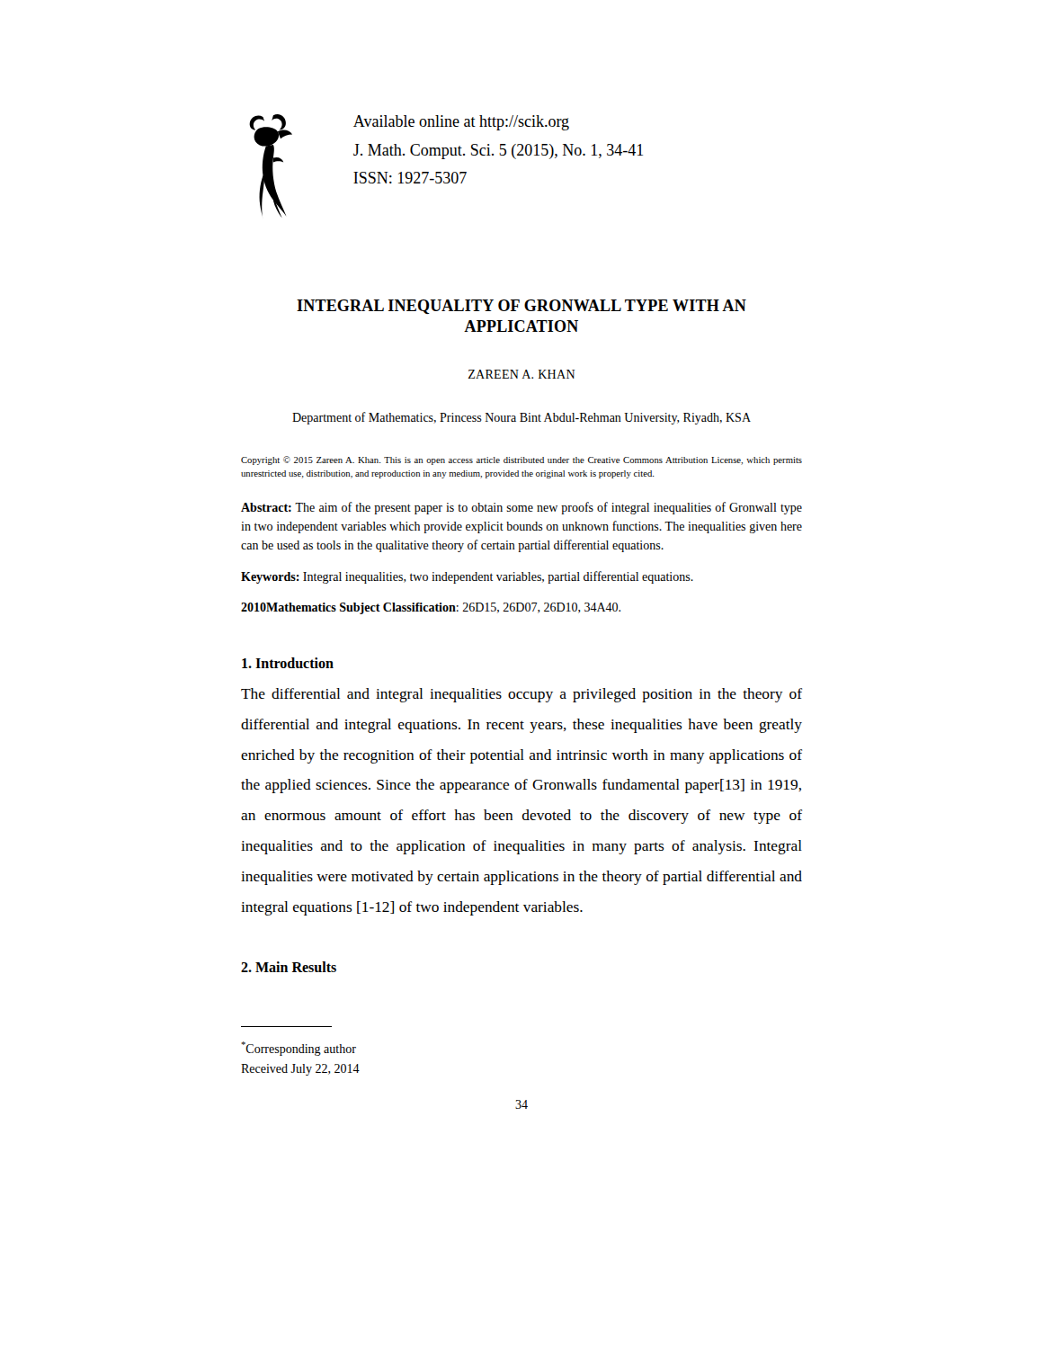Available online at http://scik.org
J. Math. Comput. Sci. 5 (2015), No. 1, 34-41
ISSN: 1927-5307
INTEGRAL INEQUALITY OF GRONWALL TYPE WITH AN APPLICATION
ZAREEN A. KHAN
Department of Mathematics, Princess Noura Bint Abdul-Rehman University, Riyadh, KSA
Copyright © 2015 Zareen A. Khan. This is an open access article distributed under the Creative Commons Attribution License, which permits unrestricted use, distribution, and reproduction in any medium, provided the original work is properly cited.
Abstract: The aim of the present paper is to obtain some new proofs of integral inequalities of Gronwall type in two independent variables which provide explicit bounds on unknown functions. The inequalities given here can be used as tools in the qualitative theory of certain partial differential equations.
Keywords: Integral inequalities, two independent variables, partial differential equations.
2010Mathematics Subject Classification: 26D15, 26D07, 26D10, 34A40.
1. Introduction
The differential and integral inequalities occupy a privileged position in the theory of differential and integral equations. In recent years, these inequalities have been greatly enriched by the recognition of their potential and intrinsic worth in many applications of the applied sciences. Since the appearance of Gronwalls fundamental paper[13] in 1919, an enormous amount of effort has been devoted to the discovery of new type of inequalities and to the application of inequalities in many parts of analysis. Integral inequalities were motivated by certain applications in the theory of partial differential and integral equations [1-12] of two independent variables.
2. Main Results
*Corresponding author
Received July 22, 2014
34